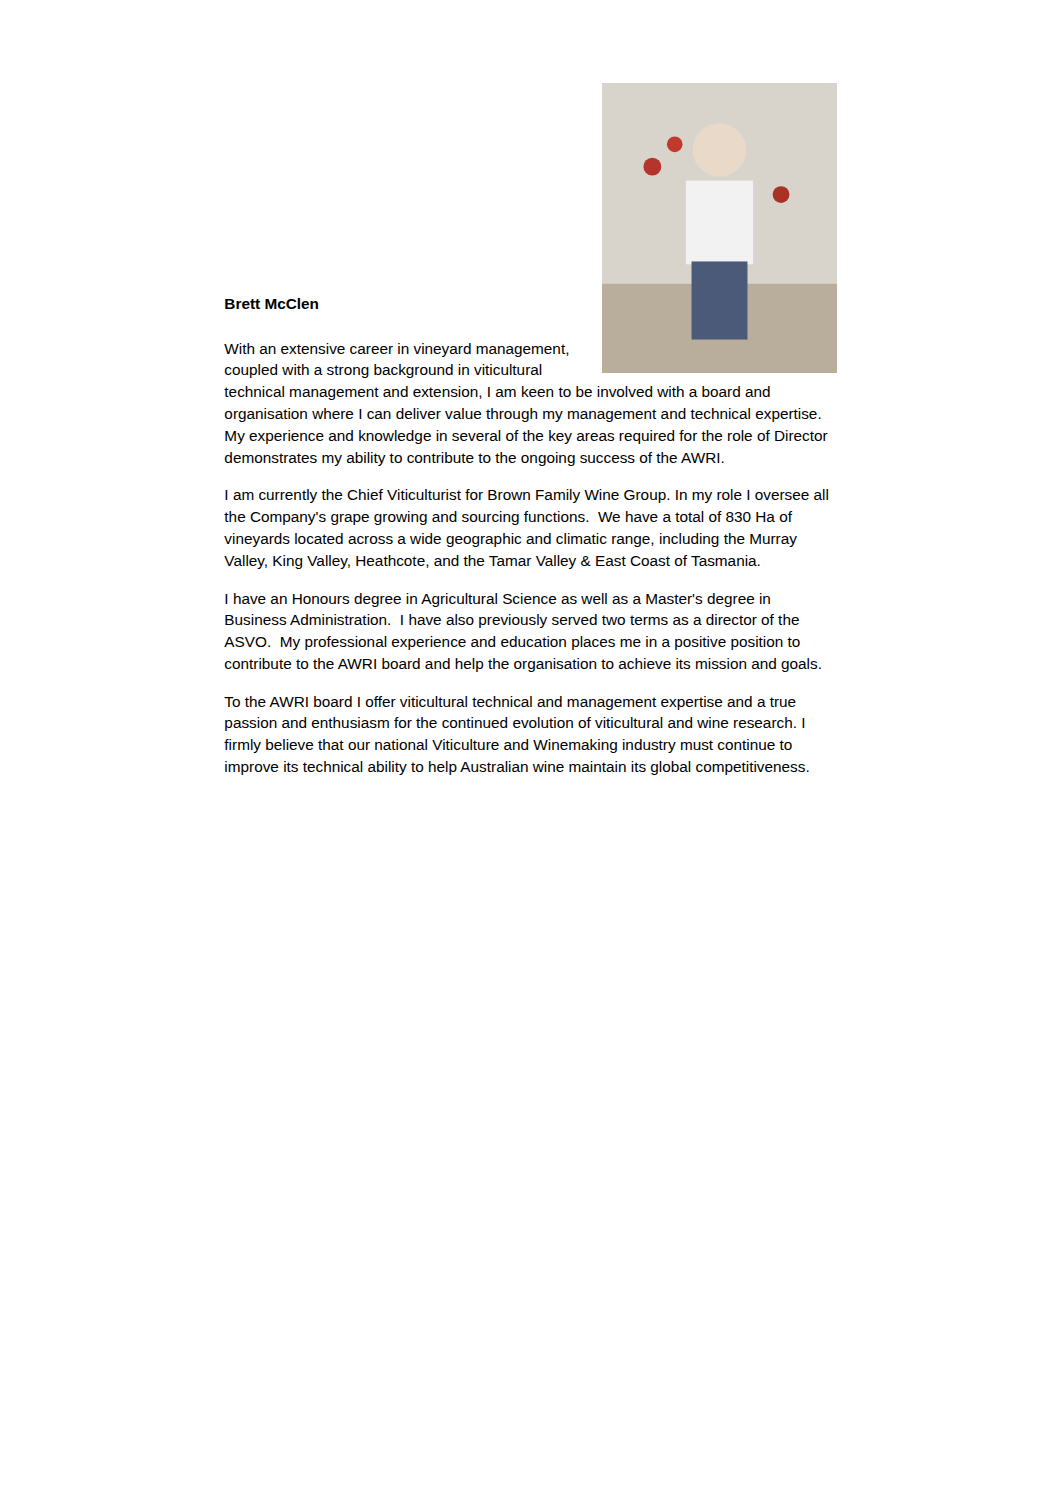Brett McClen
With an extensive career in vineyard management, coupled with a strong background in viticultural technical management and extension, I am keen to be involved with a board and organisation where I can deliver value through my management and technical expertise. My experience and knowledge in several of the key areas required for the role of Director demonstrates my ability to contribute to the ongoing success of the AWRI.
I am currently the Chief Viticulturist for Brown Family Wine Group. In my role I oversee all the Company's grape growing and sourcing functions. We have a total of 830 Ha of vineyards located across a wide geographic and climatic range, including the Murray Valley, King Valley, Heathcote, and the Tamar Valley & East Coast of Tasmania.
I have an Honours degree in Agricultural Science as well as a Master's degree in Business Administration. I have also previously served two terms as a director of the ASVO. My professional experience and education places me in a positive position to contribute to the AWRI board and help the organisation to achieve its mission and goals.
To the AWRI board I offer viticultural technical and management expertise and a true passion and enthusiasm for the continued evolution of viticultural and wine research. I firmly believe that our national Viticulture and Winemaking industry must continue to improve its technical ability to help Australian wine maintain its global competitiveness.